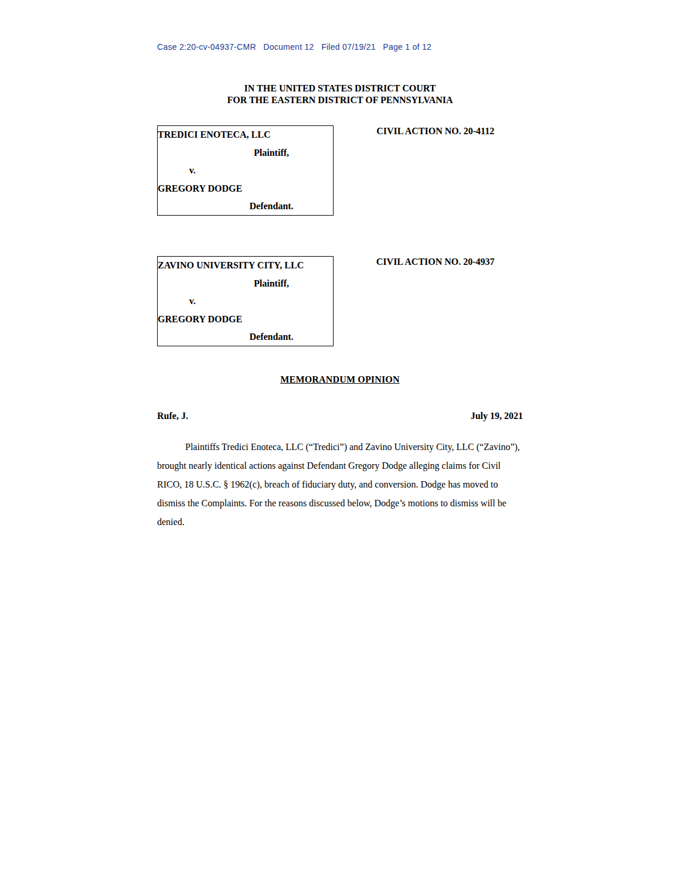Case 2:20-cv-04937-CMR Document 12 Filed 07/19/21 Page 1 of 12
IN THE UNITED STATES DISTRICT COURT
FOR THE EASTERN DISTRICT OF PENNSYLVANIA
| TREDICI ENOTECA, LLC Plaintiff, v. GREGORY DODGE Defendant. | | CIVIL ACTION NO. 20-4112 |
| ZAVINO UNIVERSITY CITY, LLC Plaintiff, v. GREGORY DODGE Defendant. | | CIVIL ACTION NO. 20-4937 |
MEMORANDUM OPINION
Rufe, J. July 19, 2021
Plaintiffs Tredici Enoteca, LLC (“Tredici”) and Zavino University City, LLC (“Zavino”), brought nearly identical actions against Defendant Gregory Dodge alleging claims for Civil RICO, 18 U.S.C. § 1962(c), breach of fiduciary duty, and conversion. Dodge has moved to dismiss the Complaints. For the reasons discussed below, Dodge’s motions to dismiss will be denied.